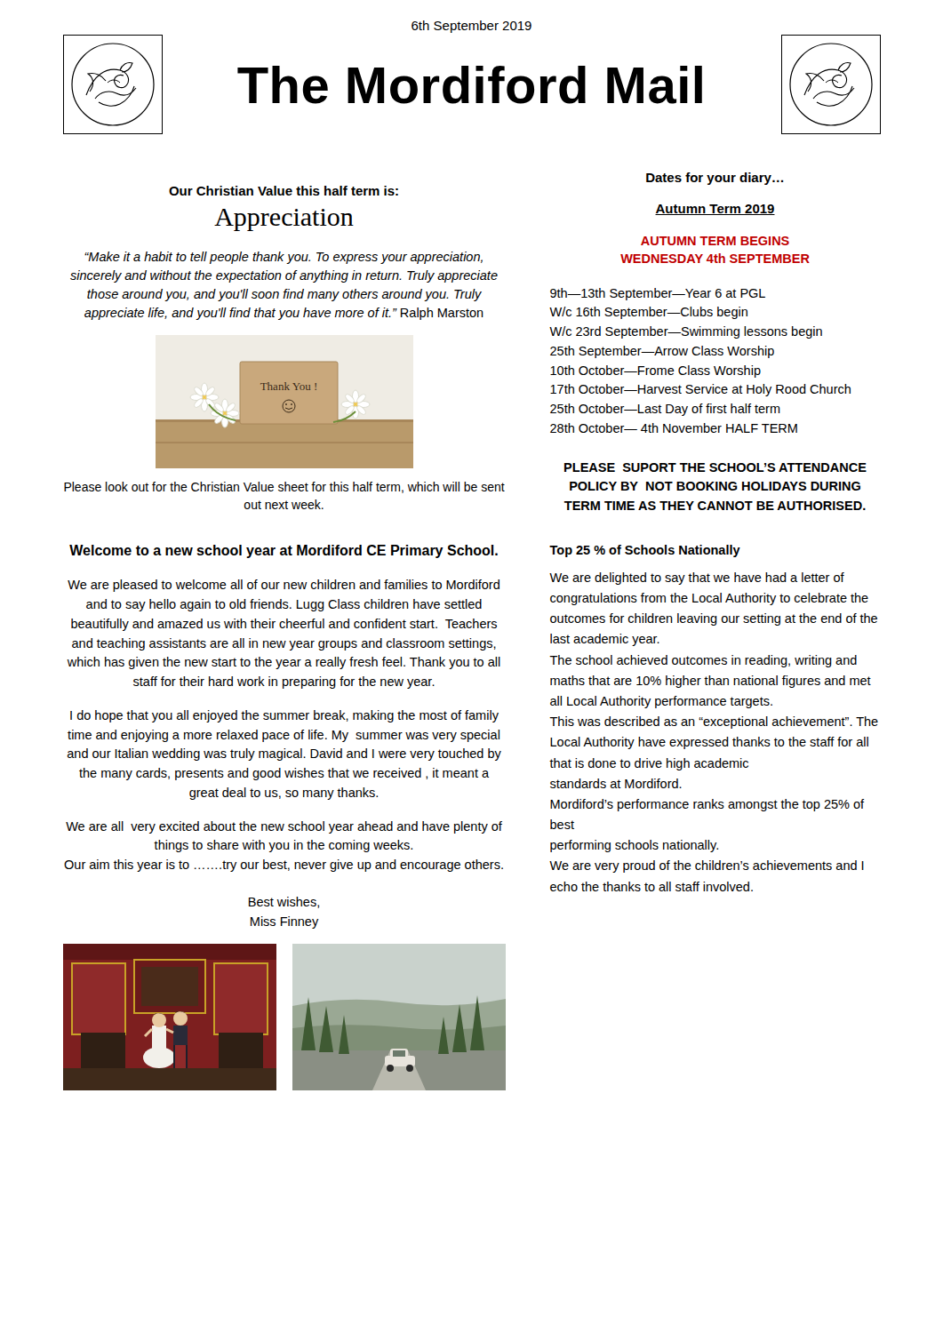6th September 2019
The Mordiford Mail
Our Christian Value this half term is:
Appreciation
“Make it a habit to tell people thank you. To express your appreciation, sincerely and without the expectation of anything in return. Truly appreciate those around you, and you'll soon find many others around you. Truly appreciate life, and you'll find that you have more of it.” Ralph Marston
Thank You !
Please look out for the Christian Value sheet for this half term, which will be sent out next week.
Welcome to a new school year at Mordiford CE Primary School.
We are pleased to welcome all of our new children and families to Mordiford and to say hello again to old friends. Lugg Class children have settled beautifully and amazed us with their cheerful and confident start. Teachers and teaching assistants are all in new year groups and classroom settings, which has given the new start to the year a really fresh feel. Thank you to all staff for their hard work in preparing for the new year.
I do hope that you all enjoyed the summer break, making the most of family time and enjoying a more relaxed pace of life. My summer was very special and our Italian wedding was truly magical. David and I were very touched by the many cards, presents and good wishes that we received , it meant a great deal to us, so many thanks.
We are all very excited about the new school year ahead and have plenty of things to share with you in the coming weeks.
Our aim this year is to …….try our best, never give up and encourage others.
Best wishes,
Miss Finney
Dates for your diary…
Autumn Term 2019
AUTUMN TERM BEGINS
WEDNESDAY 4th SEPTEMBER
9th—13th September—Year 6 at PGL
W/c 16th September—Clubs begin
W/c 23rd September—Swimming lessons begin
25th September—Arrow Class Worship
10th October—Frome Class Worship
17th October—Harvest Service at Holy Rood Church
25th October—Last Day of first half term
28th October— 4th November HALF TERM
PLEASE SUPORT THE SCHOOL’S ATTENDANCE POLICY BY NOT BOOKING HOLIDAYS DURING TERM TIME AS THEY CANNOT BE AUTHORISED.
Top 25 % of Schools Nationally
We are delighted to say that we have had a letter of congratulations from the Local Authority to celebrate the
outcomes for children leaving our setting at the end of the last academic year.
The school achieved outcomes in reading, writing and maths that are 10% higher than national figures and met all Local Authority performance targets.
This was described as an “exceptional achievement”. The Local Authority have expressed thanks to the staff for all that is done to drive high academic
standards at Mordiford.
Mordiford’s performance ranks amongst the top 25% of best
performing schools nationally.
We are very proud of the children’s achievements and I echo the thanks to all staff involved.